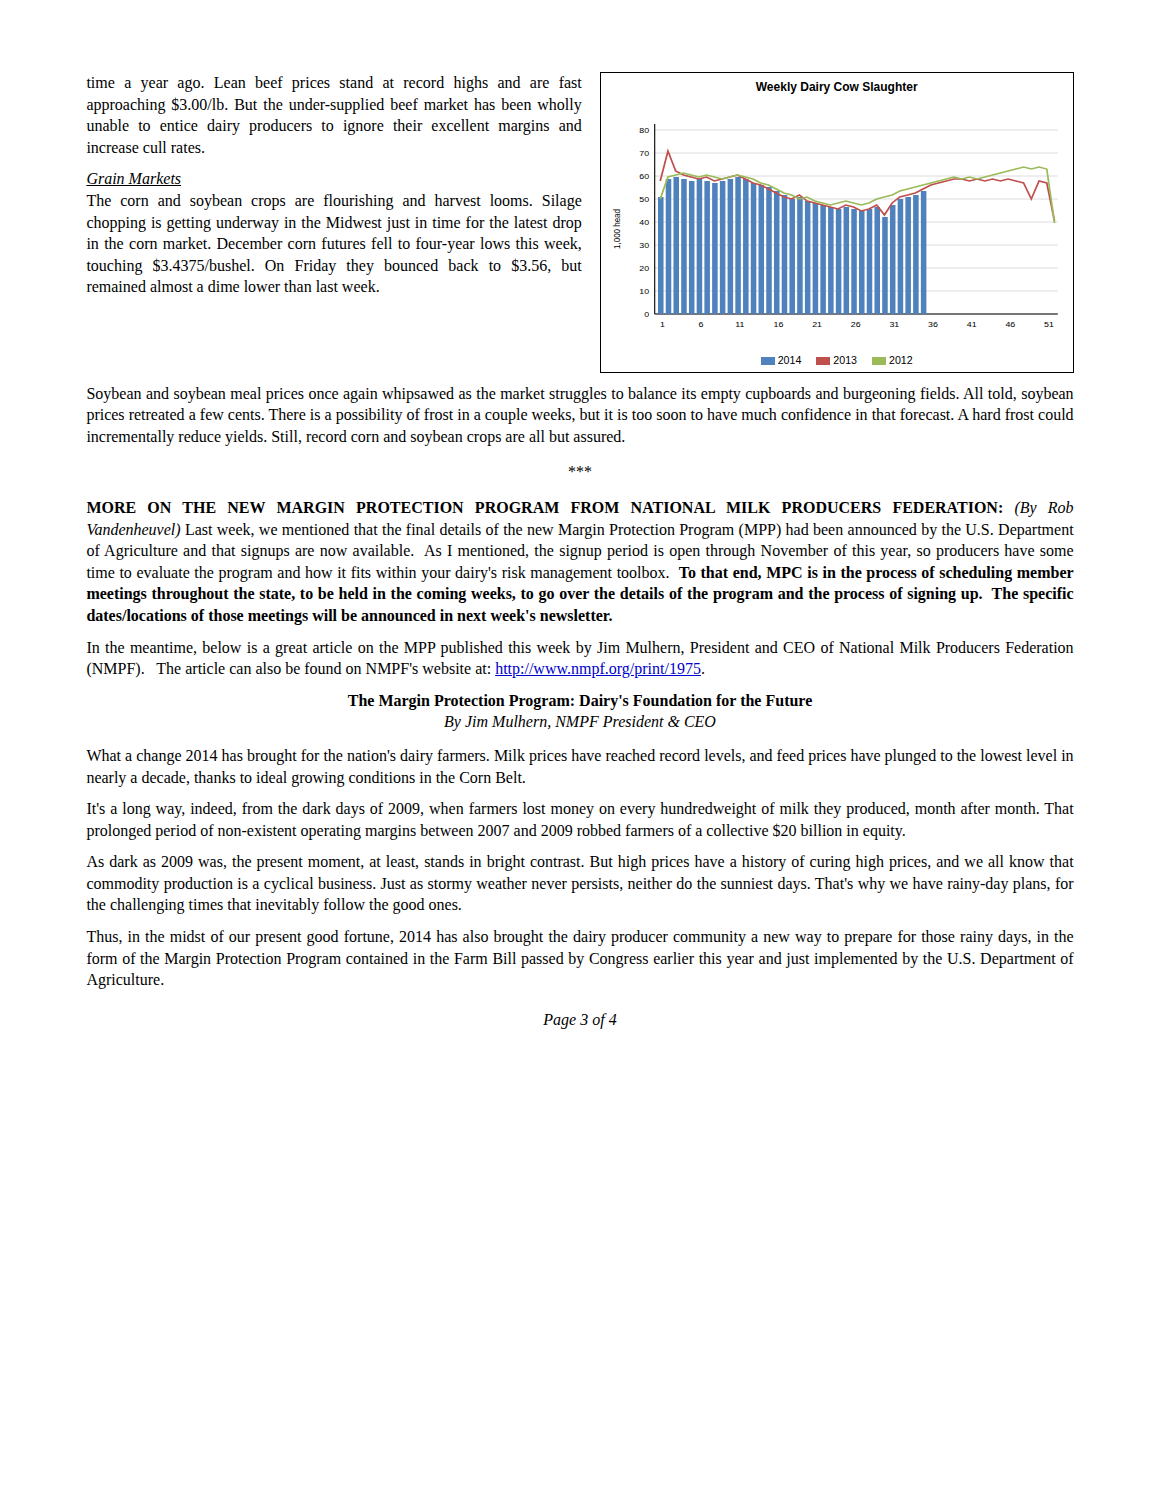Weekly Dairy Cow Slaughter
1,000 head 0 10 20 30 40 50 60 70 80 1 6 11 16 21 26 31 36 41 46 51
2014 2013 2012
time a year ago. Lean beef prices stand at record highs and are fast approaching $3.00/lb. But the under-supplied beef market has been wholly unable to entice dairy producers to ignore their excellent margins and increase cull rates.
Grain Markets
The corn and soybean crops are flourishing and harvest looms. Silage chopping is getting underway in the Midwest just in time for the latest drop in the corn market. December corn futures fell to four-year lows this week, touching $3.4375/bushel. On Friday they bounced back to $3.56, but remained almost a dime lower than last week.
Soybean and soybean meal prices once again whipsawed as the market struggles to balance its empty cupboards and burgeoning fields. All told, soybean prices retreated a few cents. There is a possibility of frost in a couple weeks, but it is too soon to have much confidence in that forecast. A hard frost could incrementally reduce yields. Still, record corn and soybean crops are all but assured.
***
MORE ON THE NEW MARGIN PROTECTION PROGRAM FROM NATIONAL MILK PRODUCERS FEDERATION: (By Rob Vandenheuvel) Last week, we mentioned that the final details of the new Margin Protection Program (MPP) had been announced by the U.S. Department of Agriculture and that signups are now available. As I mentioned, the signup period is open through November of this year, so producers have some time to evaluate the program and how it fits within your dairy's risk management toolbox. To that end, MPC is in the process of scheduling member meetings throughout the state, to be held in the coming weeks, to go over the details of the program and the process of signing up. The specific dates/locations of those meetings will be announced in next week's newsletter.
In the meantime, below is a great article on the MPP published this week by Jim Mulhern, President and CEO of National Milk Producers Federation (NMPF). The article can also be found on NMPF's website at: http://www.nmpf.org/print/1975.
The Margin Protection Program: Dairy's Foundation for the Future
By Jim Mulhern, NMPF President & CEO
What a change 2014 has brought for the nation's dairy farmers. Milk prices have reached record levels, and feed prices have plunged to the lowest level in nearly a decade, thanks to ideal growing conditions in the Corn Belt.
It's a long way, indeed, from the dark days of 2009, when farmers lost money on every hundredweight of milk they produced, month after month. That prolonged period of non-existent operating margins between 2007 and 2009 robbed farmers of a collective $20 billion in equity.
As dark as 2009 was, the present moment, at least, stands in bright contrast. But high prices have a history of curing high prices, and we all know that commodity production is a cyclical business. Just as stormy weather never persists, neither do the sunniest days. That's why we have rainy-day plans, for the challenging times that inevitably follow the good ones.
Thus, in the midst of our present good fortune, 2014 has also brought the dairy producer community a new way to prepare for those rainy days, in the form of the Margin Protection Program contained in the Farm Bill passed by Congress earlier this year and just implemented by the U.S. Department of Agriculture.
Page 3 of 4